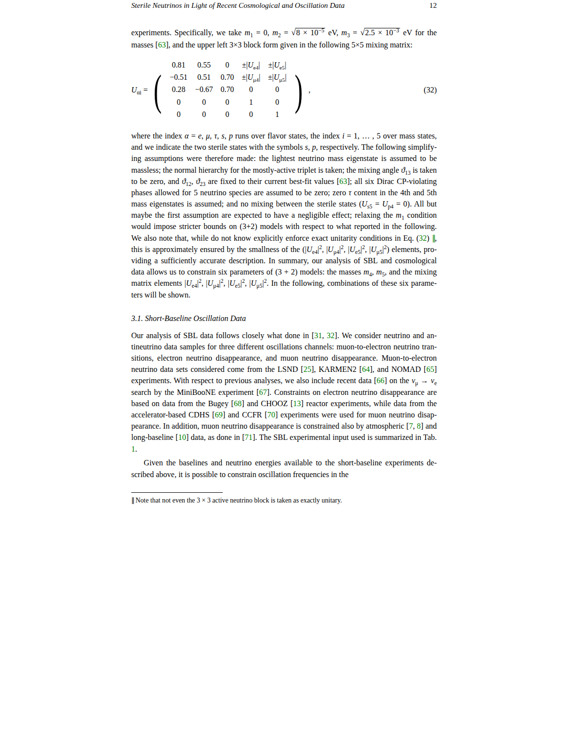Sterile Neutrinos in Light of Recent Cosmological and Oscillation Data 12
experiments. Specifically, we take m1 = 0, m2 = √8 × 10−5 eV, m3 = √2.5 × 10−3 eV for the masses [63], and the upper left 3×3 block form given in the following 5×5 mixing matrix:
Uαi = (
| 0.81 | 0.55 | 0 | ±/ U e4 / | ±/ U e5 / |
| −0.51 | 0.51 | 0.70 | ±/ U μ4 / | ±/ U μ5 / |
| 0.28 | −0.67 | 0.70 | 0 | 0 |
| 0 | 0 | 0 | 1 | 0 |
| 0 | 0 | 0 | 0 | 1 |
) ,
(32)
where the index α = e, μ, τ, s, p runs over flavor states, the index i = 1, … , 5 over mass states, and we indicate the two sterile states with the symbols s, p, respectively. The following simplifying assumptions were therefore made: the lightest neutrino mass eigenstate is assumed to be massless; the normal hierarchy for the mostly-active triplet is taken; the mixing angle ϑ13 is taken to be zero, and ϑ12, ϑ23 are fixed to their current best-fit values [63]; all six Dirac CP-violating phases allowed for 5 neutrino species are assumed to be zero; zero τ content in the 4th and 5th mass eigenstates is assumed; and no mixing between the sterile states (Us5 = Up4 = 0). All but maybe the first assumption are expected to have a negligible effect; relaxing the m1 condition would impose stricter bounds on (3+2) models with respect to what reported in the following. We also note that, while do not know explicitly enforce exact unitarity conditions in Eq. (32) ∥, this is approximately ensured by the smallness of the (|Ue4|2, |Uμ4|2, |Ue5|2, |Uμ5|2) elements, providing a sufficiently accurate description. In summary, our analysis of SBL and cosmological data allows us to constrain six parameters of (3 + 2) models: the masses m4, m5, and the mixing matrix elements |Ue4|2, |Uμ4|2, |Ue5|2, |Uμ5|2. In the following, combinations of these six parameters will be shown.
3.1. Short-Baseline Oscillation Data
Our analysis of SBL data follows closely what done in [31, 32]. We consider neutrino and antineutrino data samples for three different oscillations channels: muon-to-electron neutrino transitions, electron neutrino disappearance, and muon neutrino disappearance. Muon-to-electron neutrino data sets considered come from the LSND [25], KARMEN2 [64], and NOMAD [65] experiments. With respect to previous analyses, we also include recent data [66] on the νμ → νe search by the MiniBooNE experiment [67]. Constraints on electron neutrino disappearance are based on data from the Bugey [68] and CHOOZ [13] reactor experiments, while data from the accelerator-based CDHS [69] and CCFR [70] experiments were used for muon neutrino disappearance. In addition, muon neutrino disappearance is constrained also by atmospheric [7, 8] and long-baseline [10] data, as done in [71]. The SBL experimental input used is summarized in Tab. 1.
Given the baselines and neutrino energies available to the short-baseline experiments described above, it is possible to constrain oscillation frequencies in the
∥ Note that not even the 3 × 3 active neutrino block is taken as exactly unitary.